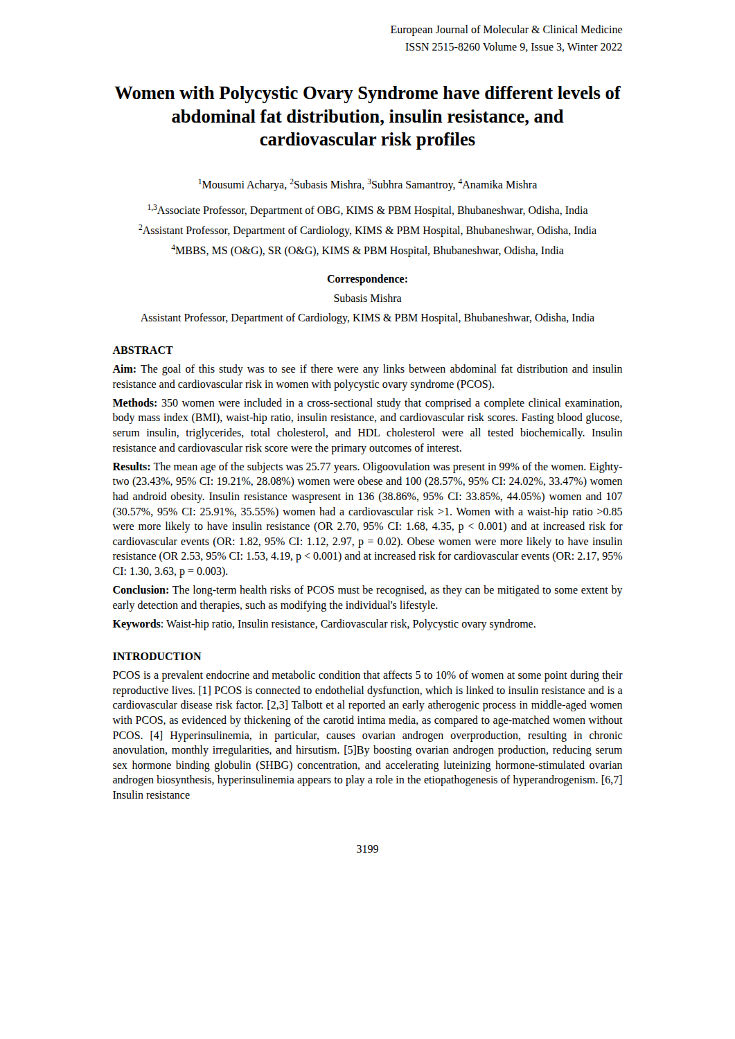European Journal of Molecular & Clinical Medicine
ISSN 2515-8260 Volume 9, Issue 3, Winter 2022
Women with Polycystic Ovary Syndrome have different levels of abdominal fat distribution, insulin resistance, and cardiovascular risk profiles
1Mousumi Acharya, 2Subasis Mishra, 3Subhra Samantroy, 4Anamika Mishra
1,3Associate Professor, Department of OBG, KIMS & PBM Hospital, Bhubaneshwar, Odisha, India
2Assistant Professor, Department of Cardiology, KIMS & PBM Hospital, Bhubaneshwar, Odisha, India
4MBBS, MS (O&G), SR (O&G), KIMS & PBM Hospital, Bhubaneshwar, Odisha, India
Correspondence:
Subasis Mishra
Assistant Professor, Department of Cardiology, KIMS & PBM Hospital, Bhubaneshwar, Odisha, India
ABSTRACT
Aim: The goal of this study was to see if there were any links between abdominal fat distribution and insulin resistance and cardiovascular risk in women with polycystic ovary syndrome (PCOS).
Methods: 350 women were included in a cross-sectional study that comprised a complete clinical examination, body mass index (BMI), waist-hip ratio, insulin resistance, and cardiovascular risk scores. Fasting blood glucose, serum insulin, triglycerides, total cholesterol, and HDL cholesterol were all tested biochemically. Insulin resistance and cardiovascular risk score were the primary outcomes of interest.
Results: The mean age of the subjects was 25.77 years. Oligoovulation was present in 99% of the women. Eighty-two (23.43%, 95% CI: 19.21%, 28.08%) women were obese and 100 (28.57%, 95% CI: 24.02%, 33.47%) women had android obesity. Insulin resistance waspresent in 136 (38.86%, 95% CI: 33.85%, 44.05%) women and 107 (30.57%, 95% CI: 25.91%, 35.55%) women had a cardiovascular risk >1. Women with a waist-hip ratio >0.85 were more likely to have insulin resistance (OR 2.70, 95% CI: 1.68, 4.35, p < 0.001) and at increased risk for cardiovascular events (OR: 1.82, 95% CI: 1.12, 2.97, p = 0.02). Obese women were more likely to have insulin resistance (OR 2.53, 95% CI: 1.53, 4.19, p < 0.001) and at increased risk for cardiovascular events (OR: 2.17, 95% CI: 1.30, 3.63, p = 0.003).
Conclusion: The long-term health risks of PCOS must be recognised, as they can be mitigated to some extent by early detection and therapies, such as modifying the individual's lifestyle.
Keywords: Waist-hip ratio, Insulin resistance, Cardiovascular risk, Polycystic ovary syndrome.
INTRODUCTION
PCOS is a prevalent endocrine and metabolic condition that affects 5 to 10% of women at some point during their reproductive lives. [1] PCOS is connected to endothelial dysfunction, which is linked to insulin resistance and is a cardiovascular disease risk factor. [2,3] Talbott et al reported an early atherogenic process in middle-aged women with PCOS, as evidenced by thickening of the carotid intima media, as compared to age-matched women without PCOS. [4] Hyperinsulinemia, in particular, causes ovarian androgen overproduction, resulting in chronic anovulation, monthly irregularities, and hirsutism. [5]By boosting ovarian androgen production, reducing serum sex hormone binding globulin (SHBG) concentration, and accelerating luteinizing hormone-stimulated ovarian androgen biosynthesis, hyperinsulinemia appears to play a role in the etiopathogenesis of hyperandrogenism. [6,7] Insulin resistance
3199